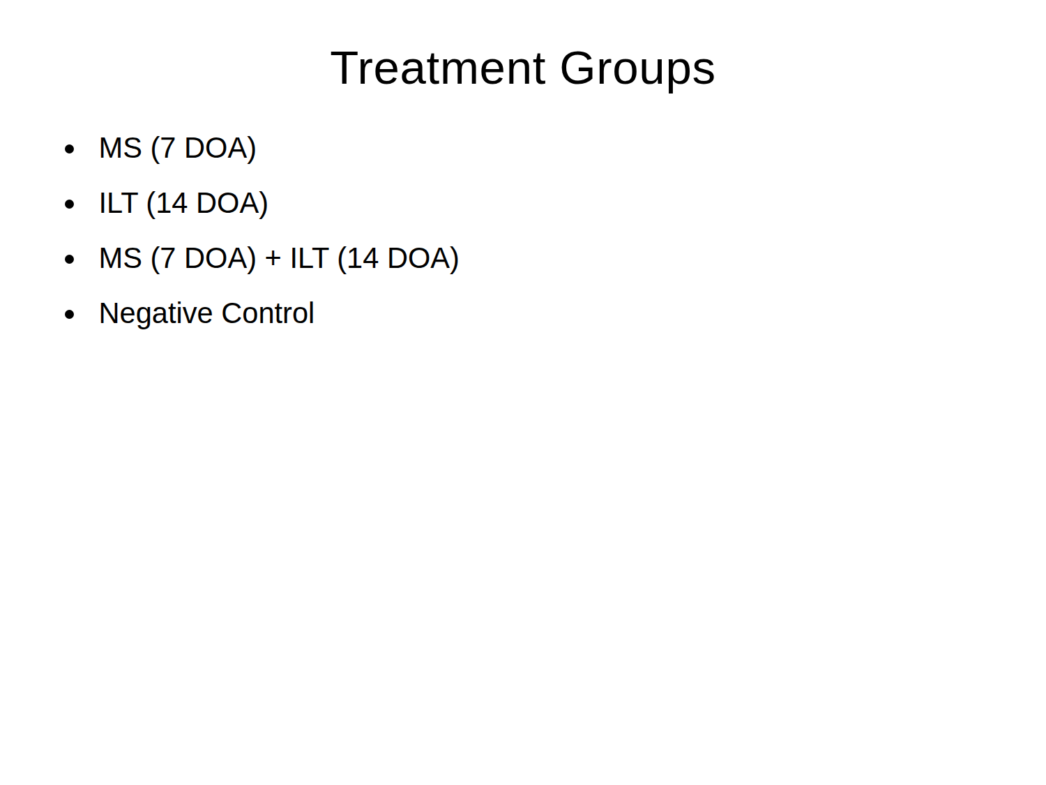Treatment Groups
MS (7 DOA)
ILT (14 DOA)
MS (7 DOA) + ILT (14 DOA)
Negative Control